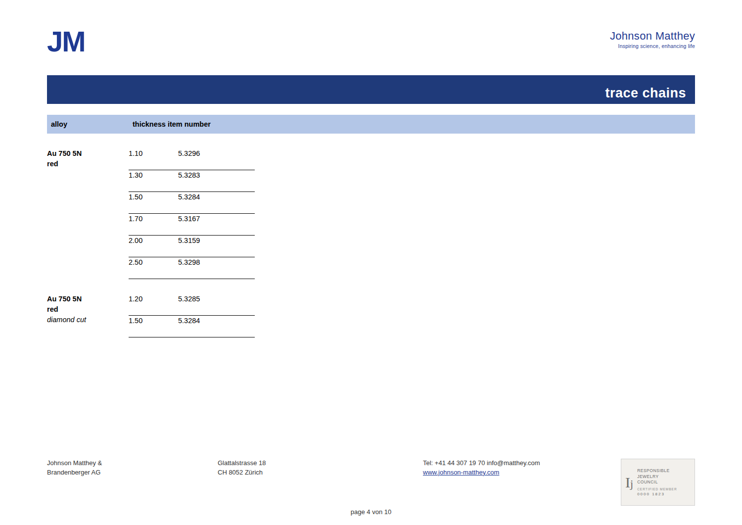JM
Johnson Matthey
Inspiring science, enhancing life
trace chains
alloy
thickness item number
| Au 750 5N red | 1.10 | 5.3296 |
| 1.30 | 5.3283 |
| 1.50 | 5.3284 |
| 1.70 | 5.3167 |
| 2.00 | 5.3159 |
| 2.50 | 5.3298 |
| Au 750 5N red diamond cut | 1.20 | 5.3285 |
| 1.50 | 5.3284 |
Johnson Matthey &
Brandenberger AG
Glattalstrasse 18
CH 8052 Zürich
Tel: +41 44 307 19 70 info@matthey.com
www.johnson-matthey.com
Ij
RESPONSIBLE
JEWELRY
COUNCIL
CERTIFIED MEMBER
0000 1823
page 4 von 10